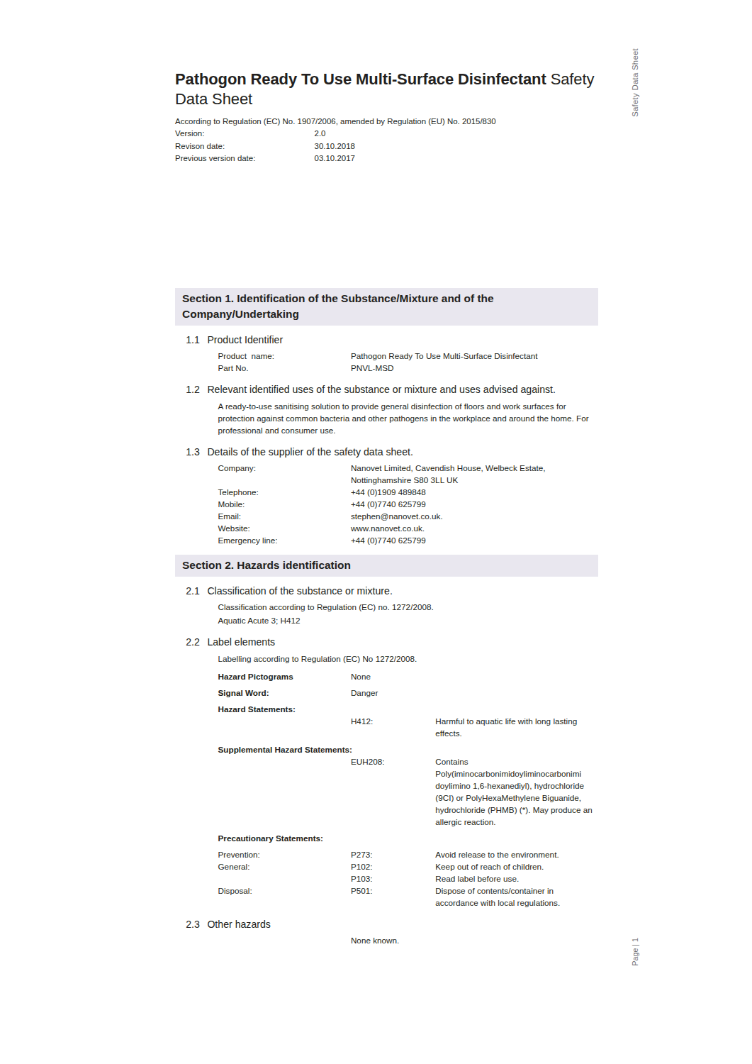Safety Data Sheet
Page | 1
Pathogon Ready To Use Multi-Surface Disinfectant Safety Data Sheet
According to Regulation (EC) No. 1907/2006, amended by Regulation (EU) No. 2015/830
| Version: | 2.0 |
| Revison date: | 30.10.2018 |
| Previous version date: | 03.10.2017 |
Section 1. Identification of the Substance/Mixture and of the Company/Undertaking
1.1
Product Identifier
| Product name: | Pathogon Ready To Use Multi-Surface Disinfectant |
| Part No. | PNVL-MSD |
1.2
Relevant identified uses of the substance or mixture and uses advised against.
A ready-to-use sanitising solution to provide general disinfection of floors and work surfaces for protection against common bacteria and other pathogens in the workplace and around the home. For professional and consumer use.
1.3
Details of the supplier of the safety data sheet.
| Company: | Nanovet Limited, Cavendish House, Welbeck Estate, Nottinghamshire S80 3LL UK |
| Telephone: | +44 (0)1909 489848 |
| Mobile: | +44 (0)7740 625799 |
| Email: | stephen@nanovet.co.uk. |
| Website: | www.nanovet.co.uk. |
| Emergency line: | +44 (0)7740 625799 |
Section 2. Hazards identification
2.1
Classification of the substance or mixture.
Classification according to Regulation (EC) no. 1272/2008.
Aquatic Acute 3; H412
2.2
Label elements
Labelling according to Regulation (EC) No 1272/2008.
| Hazard Pictograms | None |
| Signal Word: | Danger |
| Hazard Statements: |
| | H412: | Harmful to aquatic life with long lasting effects. |
| Supplemental Hazard Statements: |
| | EUH208: | Contains Poly(iminocarbonimidoyliminocarbonimi doylimino 1,6-hexanediyl), hydrochloride (9CI) or PolyHexaMethylene Biguanide, hydrochloride (PHMB) (*). May produce an allergic reaction. |
| Precautionary Statements: |
| Prevention: | P273: | Avoid release to the environment. |
| General: | P102: P103: | Keep out of reach of children. Read label before use. |
| Disposal: | P501: | Dispose of contents/container in accordance with local regulations. |
2.3
Other hazards
| | None known. |